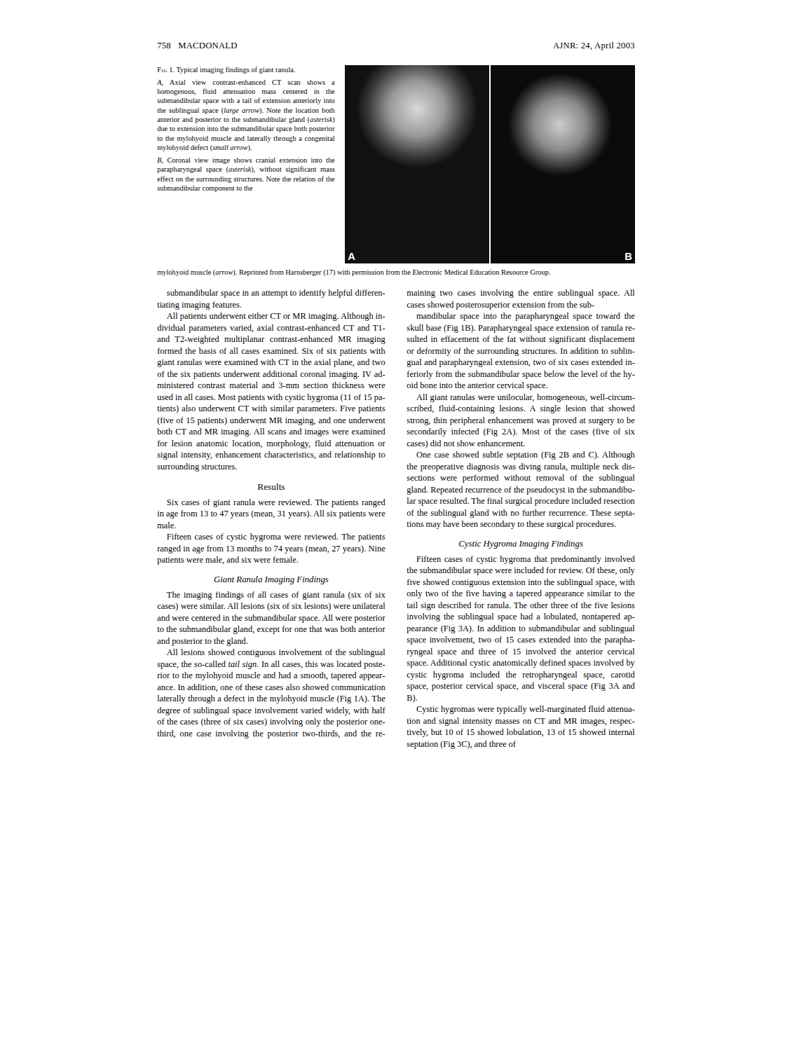758 MACDONALD
AJNR: 24, April 2003
Fig 1. Typical imaging findings of giant ranula.
A, Axial view contrast-enhanced CT scan shows a homogenous, fluid attenuation mass centered in the submandibular space with a tail of extension anteriorly into the sublingual space (large arrow). Note the location both anterior and posterior to the submandibular gland (asterisk) due to extension into the submandibular space both posterior to the mylohyoid muscle and laterally through a congenital mylohyoid defect (small arrow).
B, Coronal view image shows cranial extension into the parapharyngeal space (asterisk), without significant mass effect on the surrounding structures. Note the relation of the submandibular component to the
A
B
mylohyoid muscle (arrow). Reprinted from Harnsberger (17) with permission from the Electronic Medical Education Resource Group.
submandibular space in an attempt to identify helpful differentiating imaging features.
All patients underwent either CT or MR imaging. Although individual parameters varied, axial contrast-enhanced CT and T1- and T2-weighted multiplanar contrast-enhanced MR imaging formed the basis of all cases examined. Six of six patients with giant ranulas were examined with CT in the axial plane, and two of the six patients underwent additional coronal imaging. IV administered contrast material and 3-mm section thickness were used in all cases. Most patients with cystic hygroma (11 of 15 patients) also underwent CT with similar parameters. Five patients (five of 15 patients) underwent MR imaging, and one underwent both CT and MR imaging. All scans and images were examined for lesion anatomic location, morphology, fluid attenuation or signal intensity, enhancement characteristics, and relationship to surrounding structures.
Results
Six cases of giant ranula were reviewed. The patients ranged in age from 13 to 47 years (mean, 31 years). All six patients were male.
Fifteen cases of cystic hygroma were reviewed. The patients ranged in age from 13 months to 74 years (mean, 27 years). Nine patients were male, and six were female.
Giant Ranula Imaging Findings
The imaging findings of all cases of giant ranula (six of six cases) were similar. All lesions (six of six lesions) were unilateral and were centered in the submandibular space. All were posterior to the submandibular gland, except for one that was both anterior and posterior to the gland.
All lesions showed contiguous involvement of the sublingual space, the so-called tail sign. In all cases, this was located posterior to the mylohyoid muscle and had a smooth, tapered appearance. In addition, one of these cases also showed communication laterally through a defect in the mylohyoid muscle (Fig 1A). The degree of sublingual space involvement varied widely, with half of the cases (three of six cases) involving only the posterior one-third, one case involving the posterior two-thirds, and the remaining two cases involving the entire sublingual space. All cases showed posterosuperior extension from the sub-
mandibular space into the parapharyngeal space toward the skull base (Fig 1B). Parapharyngeal space extension of ranula resulted in effacement of the fat without significant displacement or deformity of the surrounding structures. In addition to sublingual and parapharyngeal extension, two of six cases extended inferiorly from the submandibular space below the level of the hyoid bone into the anterior cervical space.
All giant ranulas were unilocular, homogeneous, well-circumscribed, fluid-containing lesions. A single lesion that showed strong, thin peripheral enhancement was proved at surgery to be secondarily infected (Fig 2A). Most of the cases (five of six cases) did not show enhancement.
One case showed subtle septation (Fig 2B and C). Although the preoperative diagnosis was diving ranula, multiple neck dissections were performed without removal of the sublingual gland. Repeated recurrence of the pseudocyst in the submandibular space resulted. The final surgical procedure included resection of the sublingual gland with no further recurrence. These septations may have been secondary to these surgical procedures.
Cystic Hygroma Imaging Findings
Fifteen cases of cystic hygroma that predominantly involved the submandibular space were included for review. Of these, only five showed contiguous extension into the sublingual space, with only two of the five having a tapered appearance similar to the tail sign described for ranula. The other three of the five lesions involving the sublingual space had a lobulated, nontapered appearance (Fig 3A). In addition to submandibular and sublingual space involvement, two of 15 cases extended into the parapharyngeal space and three of 15 involved the anterior cervical space. Additional cystic anatomically defined spaces involved by cystic hygroma included the retropharyngeal space, carotid space, posterior cervical space, and visceral space (Fig 3A and B).
Cystic hygromas were typically well-marginated fluid attenuation and signal intensity masses on CT and MR images, respectively, but 10 of 15 showed lobulation, 13 of 15 showed internal septation (Fig 3C), and three of